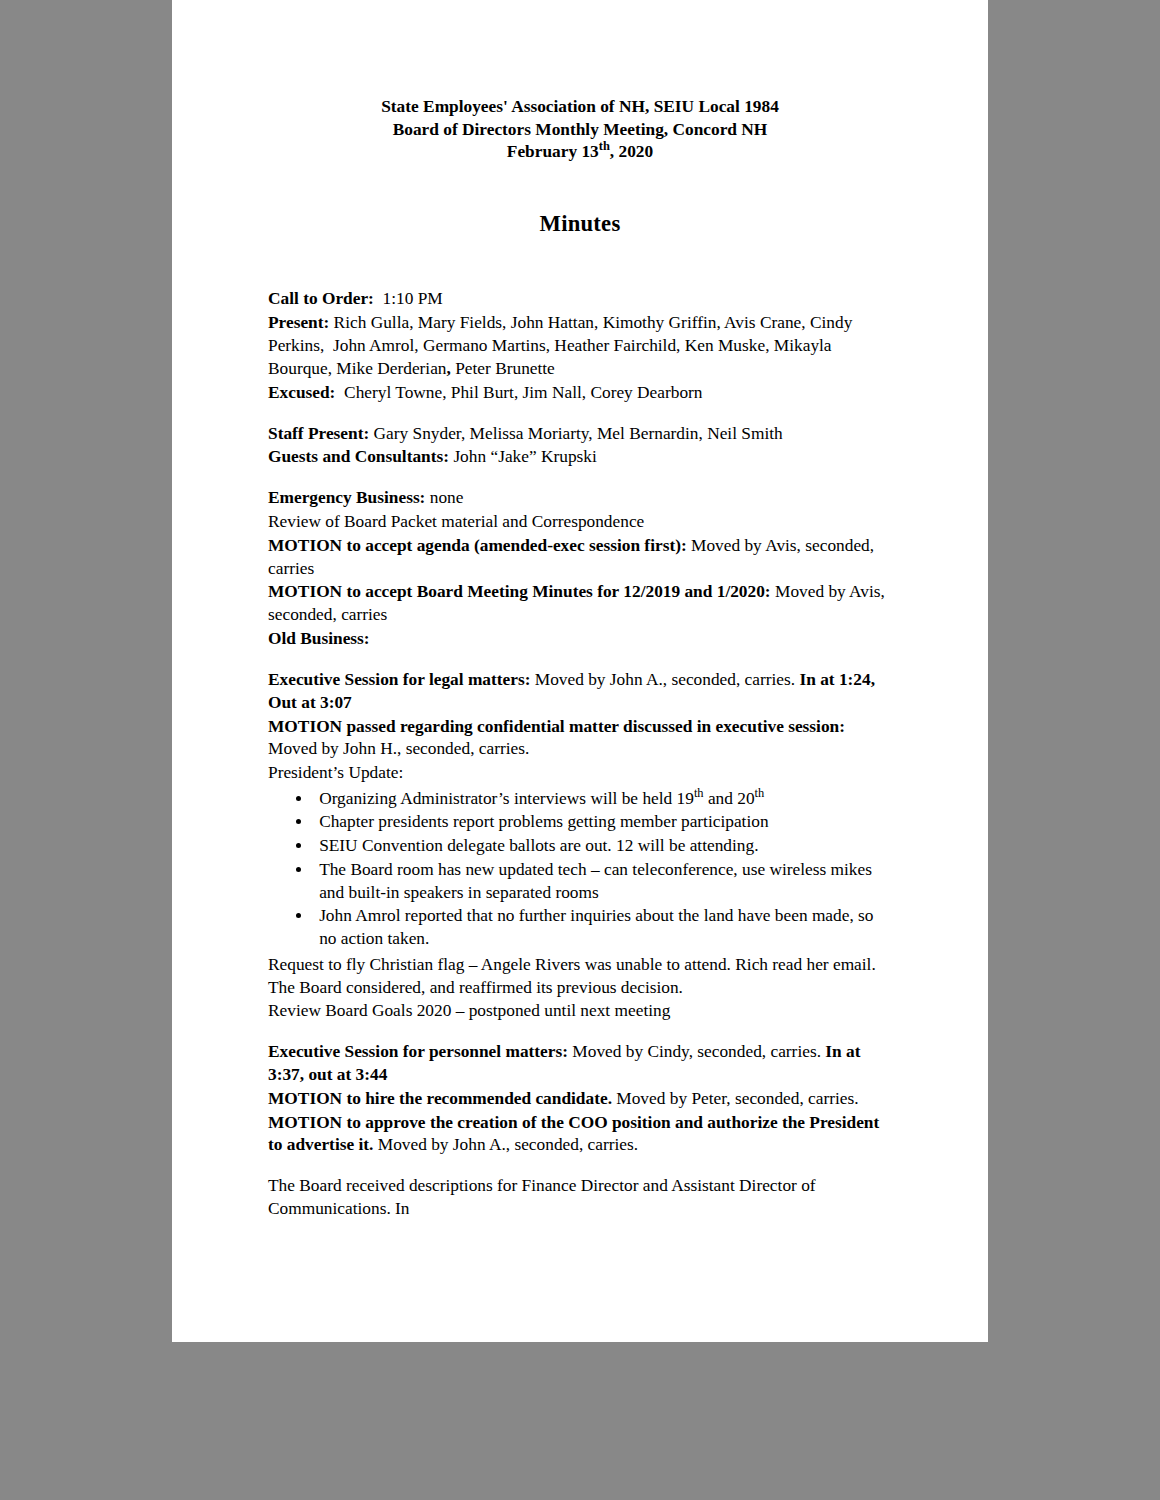State Employees' Association of NH, SEIU Local 1984
Board of Directors Monthly Meeting, Concord NH
February 13th, 2020
Minutes
Call to Order: 1:10 PM
Present: Rich Gulla, Mary Fields, John Hattan, Kimothy Griffin, Avis Crane, Cindy Perkins, John Amrol, Germano Martins, Heather Fairchild, Ken Muske, Mikayla Bourque, Mike Derderian, Peter Brunette
Excused: Cheryl Towne, Phil Burt, Jim Nall, Corey Dearborn
Staff Present: Gary Snyder, Melissa Moriarty, Mel Bernardin, Neil Smith
Guests and Consultants: John “Jake” Krupski
Emergency Business: none
Review of Board Packet material and Correspondence
MOTION to accept agenda (amended-exec session first): Moved by Avis, seconded, carries
MOTION to accept Board Meeting Minutes for 12/2019 and 1/2020: Moved by Avis, seconded, carries
Old Business:
Executive Session for legal matters: Moved by John A., seconded, carries. In at 1:24, Out at 3:07
MOTION passed regarding confidential matter discussed in executive session: Moved by John H., seconded, carries.
President’s Update:
Organizing Administrator’s interviews will be held 19th and 20th
Chapter presidents report problems getting member participation
SEIU Convention delegate ballots are out. 12 will be attending.
The Board room has new updated tech – can teleconference, use wireless mikes and built-in speakers in separated rooms
John Amrol reported that no further inquiries about the land have been made, so no action taken.
Request to fly Christian flag – Angele Rivers was unable to attend. Rich read her email. The Board considered, and reaffirmed its previous decision.
Review Board Goals 2020 – postponed until next meeting
Executive Session for personnel matters: Moved by Cindy, seconded, carries. In at 3:37, out at 3:44
MOTION to hire the recommended candidate. Moved by Peter, seconded, carries.
MOTION to approve the creation of the COO position and authorize the President to advertise it. Moved by John A., seconded, carries.
The Board received descriptions for Finance Director and Assistant Director of Communications. In